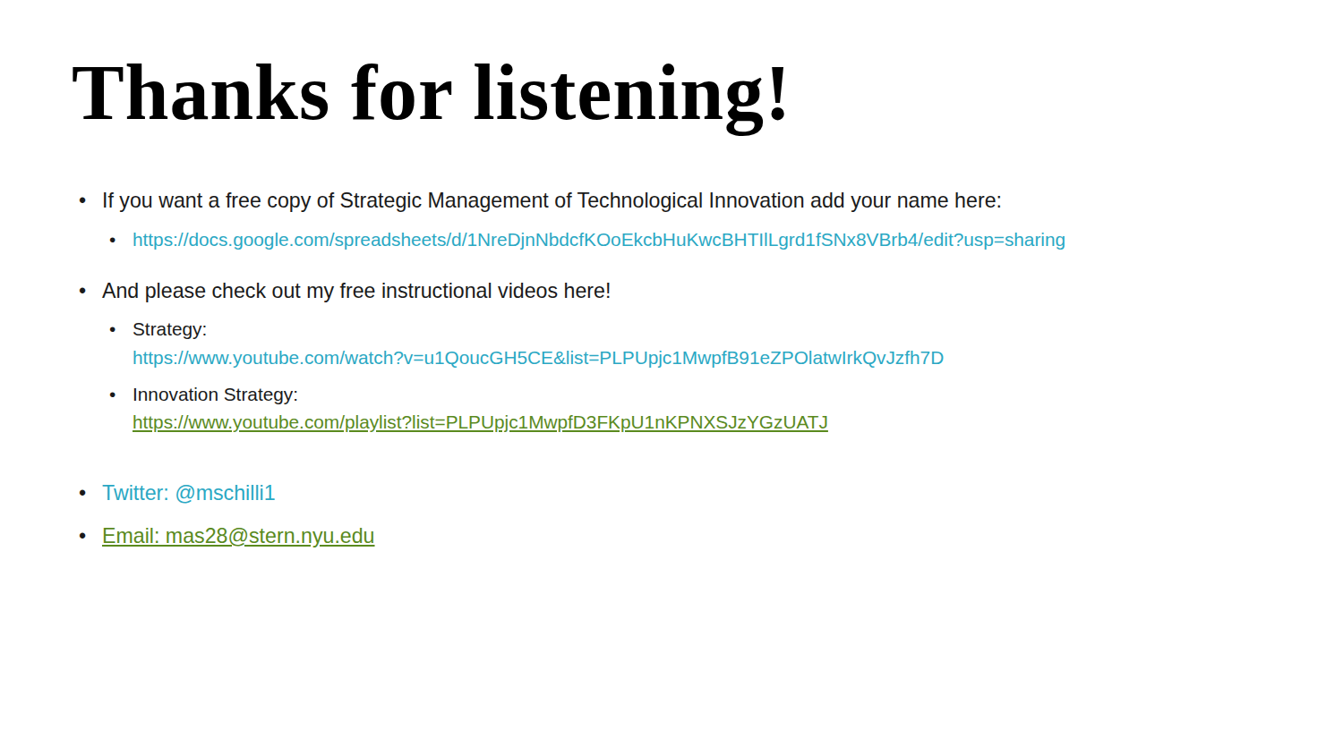Thanks for listening!
If you want a free copy of Strategic Management of Technological Innovation add your name here:
https://docs.google.com/spreadsheets/d/1NreDjnNbdcfKOoEkcbHuKwcBHTIlLgrd1fSNx8VBrb4/edit?usp=sharing
And please check out my free instructional videos here!
Strategy:
https://www.youtube.com/watch?v=u1QoucGH5CE&list=PLPUpjc1MwpfB91eZPOlatwIrkQvJzfh7D
Innovation Strategy:
https://www.youtube.com/playlist?list=PLPUpjc1MwpfD3FKpU1nKPNXSJzYGzUATJ
Twitter: @mschilli1
Email: mas28@stern.nyu.edu